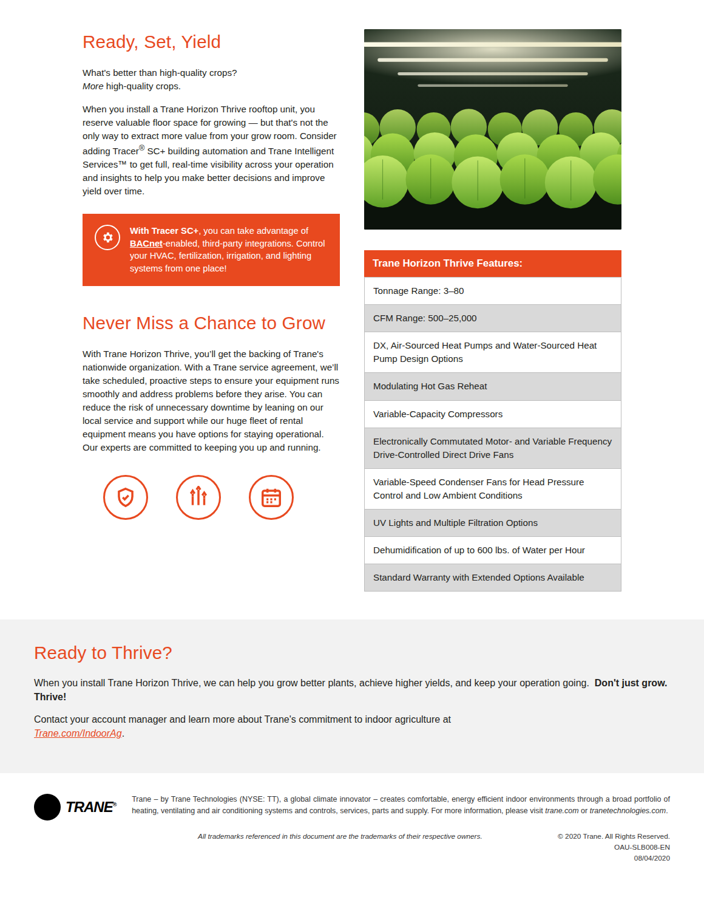Ready, Set, Yield
What's better than high-quality crops?
More high-quality crops.
When you install a Trane Horizon Thrive rooftop unit, you reserve valuable floor space for growing — but that's not the only way to extract more value from your grow room. Consider adding Tracer® SC+ building automation and Trane Intelligent Services™ to get full, real-time visibility across your operation and insights to help you make better decisions and improve yield over time.
With Tracer SC+, you can take advantage of BACnet-enabled, third-party integrations. Control your HVAC, fertilization, irrigation, and lighting systems from one place!
Never Miss a Chance to Grow
With Trane Horizon Thrive, you’ll get the backing of Trane's nationwide organization. With a Trane service agreement, we’ll take scheduled, proactive steps to ensure your equipment runs smoothly and address problems before they arise. You can reduce the risk of unnecessary downtime by leaning on our local service and support while our huge fleet of rental equipment means you have options for staying operational. Our experts are committed to keeping you up and running.
Trane Horizon Thrive Features:
| Tonnage Range: 3–80 |
| CFM Range: 500–25,000 |
| DX, Air-Sourced Heat Pumps and Water-Sourced Heat Pump Design Options |
| Modulating Hot Gas Reheat |
| Variable-Capacity Compressors |
| Electronically Commutated Motor- and Variable Frequency Drive-Controlled Direct Drive Fans |
| Variable-Speed Condenser Fans for Head Pressure Control and Low Ambient Conditions |
| UV Lights and Multiple Filtration Options |
| Dehumidification of up to 600 lbs. of Water per Hour |
| Standard Warranty with Extended Options Available |
Ready to Thrive?
When you install Trane Horizon Thrive, we can help you grow better plants, achieve higher yields, and keep your operation going. Don't just grow. Thrive!
Contact your account manager and learn more about Trane's commitment to indoor agriculture at
Trane.com/IndoorAg.
TRANE®
Trane – by Trane Technologies (NYSE: TT), a global climate innovator – creates comfortable, energy efficient indoor environments through a broad portfolio of heating, ventilating and air conditioning systems and controls, services, parts and supply. For more information, please visit trane.com or tranetechnologies.com.
All trademarks referenced in this document are the trademarks of their respective owners.
© 2020 Trane. All Rights Reserved.
OAU-SLB008-EN
08/04/2020